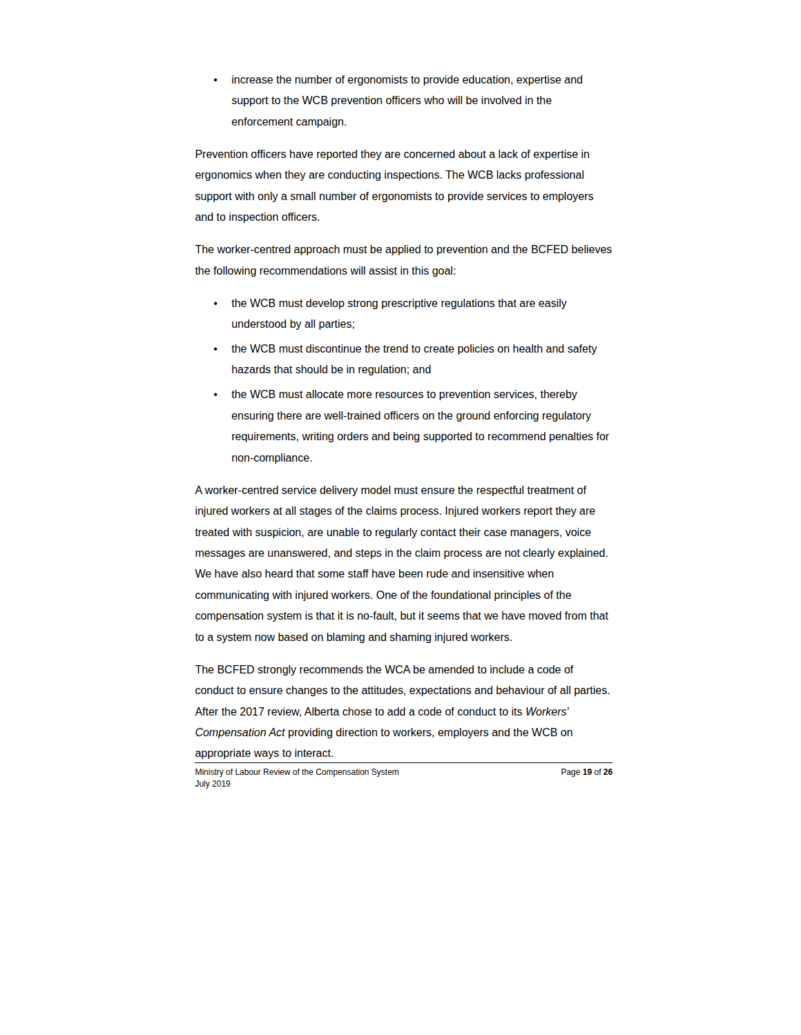increase the number of ergonomists to provide education, expertise and support to the WCB prevention officers who will be involved in the enforcement campaign.
Prevention officers have reported they are concerned about a lack of expertise in ergonomics when they are conducting inspections. The WCB lacks professional support with only a small number of ergonomists to provide services to employers and to inspection officers.
The worker-centred approach must be applied to prevention and the BCFED believes the following recommendations will assist in this goal:
the WCB must develop strong prescriptive regulations that are easily understood by all parties;
the WCB must discontinue the trend to create policies on health and safety hazards that should be in regulation; and
the WCB must allocate more resources to prevention services, thereby ensuring there are well-trained officers on the ground enforcing regulatory requirements, writing orders and being supported to recommend penalties for non-compliance.
A worker-centred service delivery model must ensure the respectful treatment of injured workers at all stages of the claims process. Injured workers report they are treated with suspicion, are unable to regularly contact their case managers, voice messages are unanswered, and steps in the claim process are not clearly explained. We have also heard that some staff have been rude and insensitive when communicating with injured workers. One of the foundational principles of the compensation system is that it is no-fault, but it seems that we have moved from that to a system now based on blaming and shaming injured workers.
The BCFED strongly recommends the WCA be amended to include a code of conduct to ensure changes to the attitudes, expectations and behaviour of all parties. After the 2017 review, Alberta chose to add a code of conduct to its Workers' Compensation Act providing direction to workers, employers and the WCB on appropriate ways to interact.
Ministry of Labour Review of the Compensation System
July 2019
Page 19 of 26